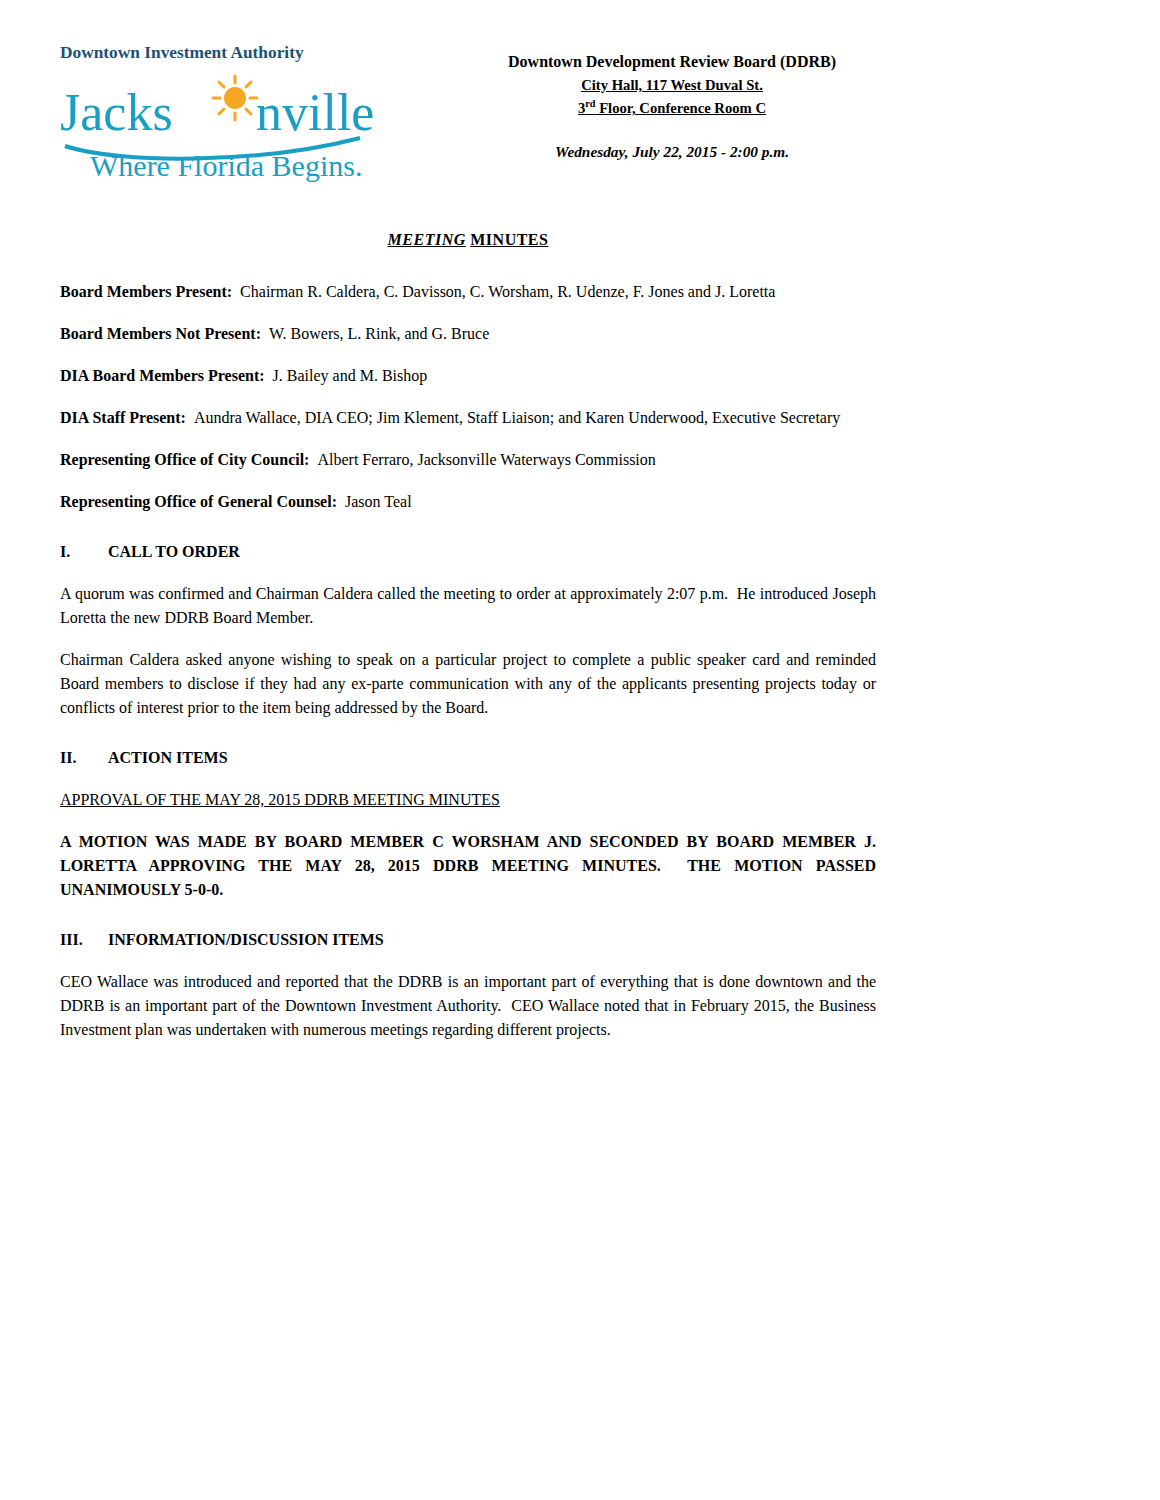Downtown Investment Authority
Jacks nville Where Florida Begins.
Downtown Development Review Board (DDRB)
City Hall, 117 West Duval St.
3rd Floor, Conference Room C
Wednesday, July 22, 2015 - 2:00 p.m.
MEETING MINUTES
Board Members Present: Chairman R. Caldera, C. Davisson, C. Worsham, R. Udenze, F. Jones and J. Loretta
Board Members Not Present: W. Bowers, L. Rink, and G. Bruce
DIA Board Members Present: J. Bailey and M. Bishop
DIA Staff Present: Aundra Wallace, DIA CEO; Jim Klement, Staff Liaison; and Karen Underwood, Executive Secretary
Representing Office of City Council: Albert Ferraro, Jacksonville Waterways Commission
Representing Office of General Counsel: Jason Teal
I. CALL TO ORDER
A quorum was confirmed and Chairman Caldera called the meeting to order at approximately 2:07 p.m. He introduced Joseph Loretta the new DDRB Board Member.
Chairman Caldera asked anyone wishing to speak on a particular project to complete a public speaker card and reminded Board members to disclose if they had any ex-parte communication with any of the applicants presenting projects today or conflicts of interest prior to the item being addressed by the Board.
II. ACTION ITEMS
APPROVAL OF THE MAY 28, 2015 DDRB MEETING MINUTES
A MOTION WAS MADE BY BOARD MEMBER C WORSHAM AND SECONDED BY BOARD MEMBER J. LORETTA APPROVING THE MAY 28, 2015 DDRB MEETING MINUTES. THE MOTION PASSED UNANIMOUSLY 5-0-0.
III. INFORMATION/DISCUSSION ITEMS
CEO Wallace was introduced and reported that the DDRB is an important part of everything that is done downtown and the DDRB is an important part of the Downtown Investment Authority. CEO Wallace noted that in February 2015, the Business Investment plan was undertaken with numerous meetings regarding different projects.